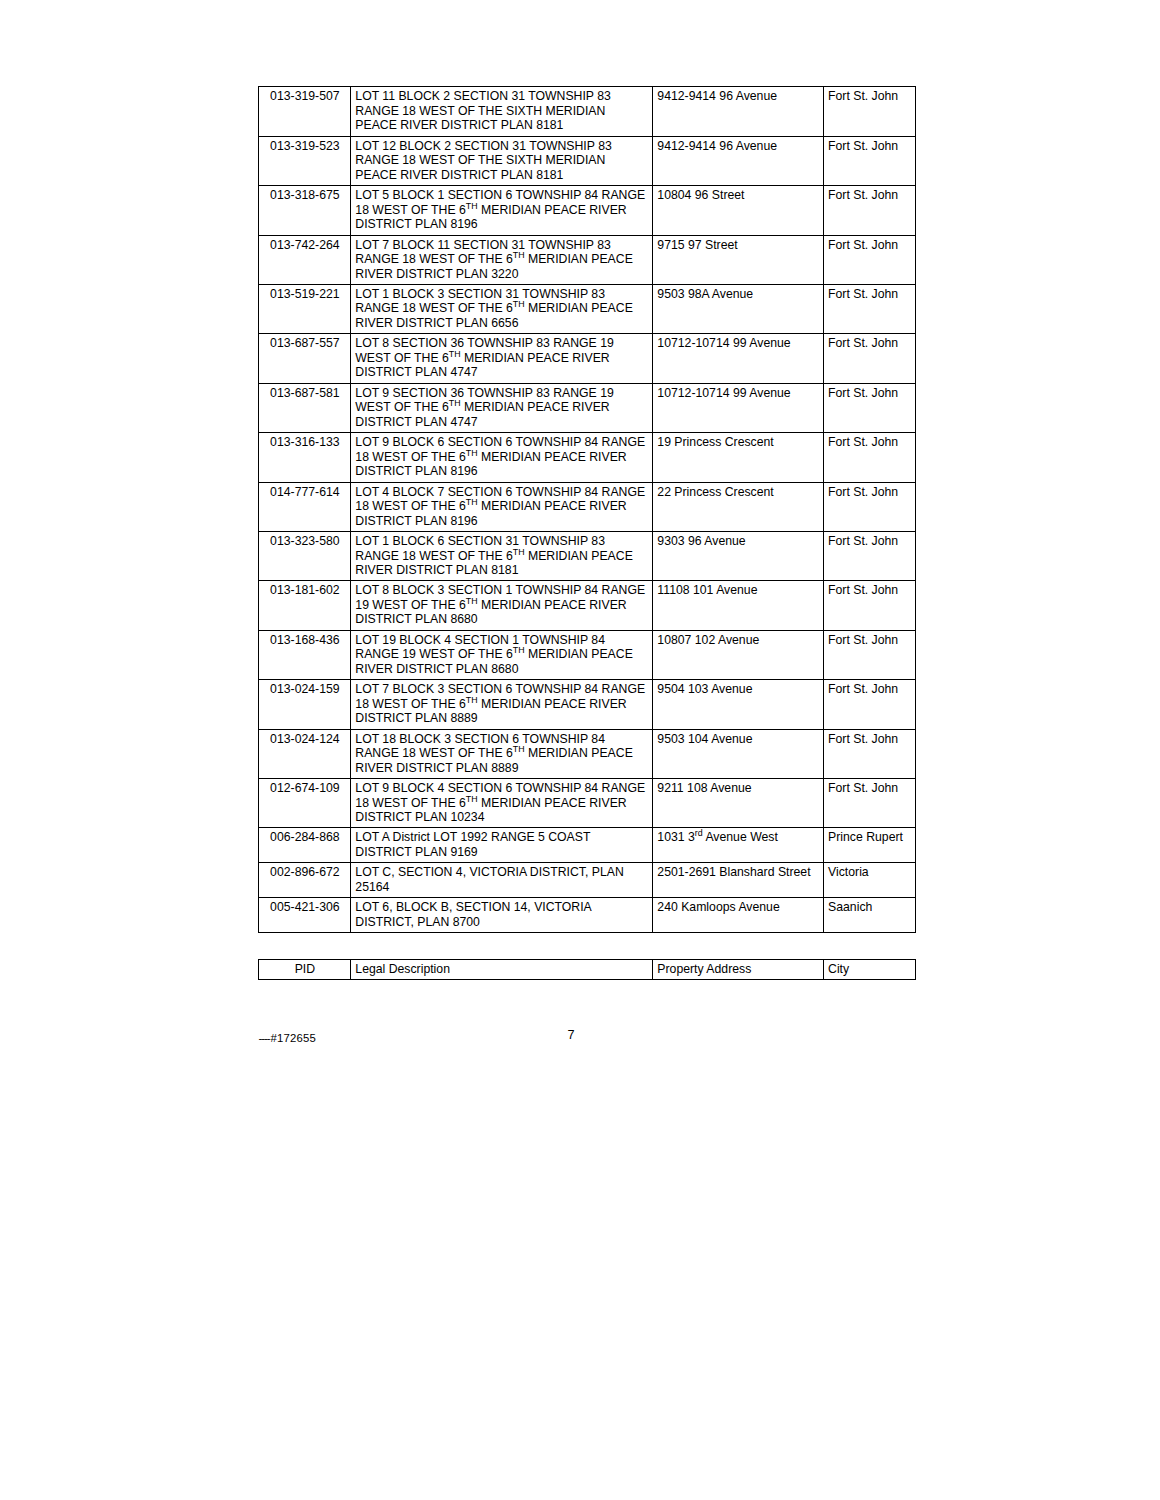| 013-319-507 | LOT 11 BLOCK 2 SECTION 31 TOWNSHIP 83 RANGE 18 WEST OF THE SIXTH MERIDIAN PEACE RIVER DISTRICT PLAN 8181 | 9412-9414 96 Avenue | Fort St. John |
| 013-319-523 | LOT 12 BLOCK 2 SECTION 31 TOWNSHIP 83 RANGE 18 WEST OF THE SIXTH MERIDIAN PEACE RIVER DISTRICT PLAN 8181 | 9412-9414 96 Avenue | Fort St. John |
| 013-318-675 | LOT 5 BLOCK 1 SECTION 6 TOWNSHIP 84 RANGE 18 WEST OF THE 6 TH MERIDIAN PEACE RIVER DISTRICT PLAN 8196 | 10804 96 Street | Fort St. John |
| 013-742-264 | LOT 7 BLOCK 11 SECTION 31 TOWNSHIP 83 RANGE 18 WEST OF THE 6 TH MERIDIAN PEACE RIVER DISTRICT PLAN 3220 | 9715 97 Street | Fort St. John |
| 013-519-221 | LOT 1 BLOCK 3 SECTION 31 TOWNSHIP 83 RANGE 18 WEST OF THE 6 TH MERIDIAN PEACE RIVER DISTRICT PLAN 6656 | 9503 98A Avenue | Fort St. John |
| 013-687-557 | LOT 8 SECTION 36 TOWNSHIP 83 RANGE 19 WEST OF THE 6 TH MERIDIAN PEACE RIVER DISTRICT PLAN 4747 | 10712-10714 99 Avenue | Fort St. John |
| 013-687-581 | LOT 9 SECTION 36 TOWNSHIP 83 RANGE 19 WEST OF THE 6 TH MERIDIAN PEACE RIVER DISTRICT PLAN 4747 | 10712-10714 99 Avenue | Fort St. John |
| 013-316-133 | LOT 9 BLOCK 6 SECTION 6 TOWNSHIP 84 RANGE 18 WEST OF THE 6 TH MERIDIAN PEACE RIVER DISTRICT PLAN 8196 | 19 Princess Crescent | Fort St. John |
| 014-777-614 | LOT 4 BLOCK 7 SECTION 6 TOWNSHIP 84 RANGE 18 WEST OF THE 6 TH MERIDIAN PEACE RIVER DISTRICT PLAN 8196 | 22 Princess Crescent | Fort St. John |
| 013-323-580 | LOT 1 BLOCK 6 SECTION 31 TOWNSHIP 83 RANGE 18 WEST OF THE 6 TH MERIDIAN PEACE RIVER DISTRICT PLAN 8181 | 9303 96 Avenue | Fort St. John |
| 013-181-602 | LOT 8 BLOCK 3 SECTION 1 TOWNSHIP 84 RANGE 19 WEST OF THE 6 TH MERIDIAN PEACE RIVER DISTRICT PLAN 8680 | 11108 101 Avenue | Fort St. John |
| 013-168-436 | LOT 19 BLOCK 4 SECTION 1 TOWNSHIP 84 RANGE 19 WEST OF THE 6 TH MERIDIAN PEACE RIVER DISTRICT PLAN 8680 | 10807 102 Avenue | Fort St. John |
| 013-024-159 | LOT 7 BLOCK 3 SECTION 6 TOWNSHIP 84 RANGE 18 WEST OF THE 6 TH MERIDIAN PEACE RIVER DISTRICT PLAN 8889 | 9504 103 Avenue | Fort St. John |
| 013-024-124 | LOT 18 BLOCK 3 SECTION 6 TOWNSHIP 84 RANGE 18 WEST OF THE 6 TH MERIDIAN PEACE RIVER DISTRICT PLAN 8889 | 9503 104 Avenue | Fort St. John |
| 012-674-109 | LOT 9 BLOCK 4 SECTION 6 TOWNSHIP 84 RANGE 18 WEST OF THE 6 TH MERIDIAN PEACE RIVER DISTRICT PLAN 10234 | 9211 108 Avenue | Fort St. John |
| 006-284-868 | LOT A District LOT 1992 RANGE 5 COAST DISTRICT PLAN 9169 | 1031 3 rd Avenue West | Prince Rupert |
| 002-896-672 | LOT C, SECTION 4, VICTORIA DISTRICT, PLAN 25164 | 2501-2691 Blanshard Street | Victoria |
| 005-421-306 | LOT 6, BLOCK B, SECTION 14, VICTORIA DISTRICT, PLAN 8700 | 240 Kamloops Avenue | Saanich |
| PID | Legal Description | Property Address | City |
#172655 7